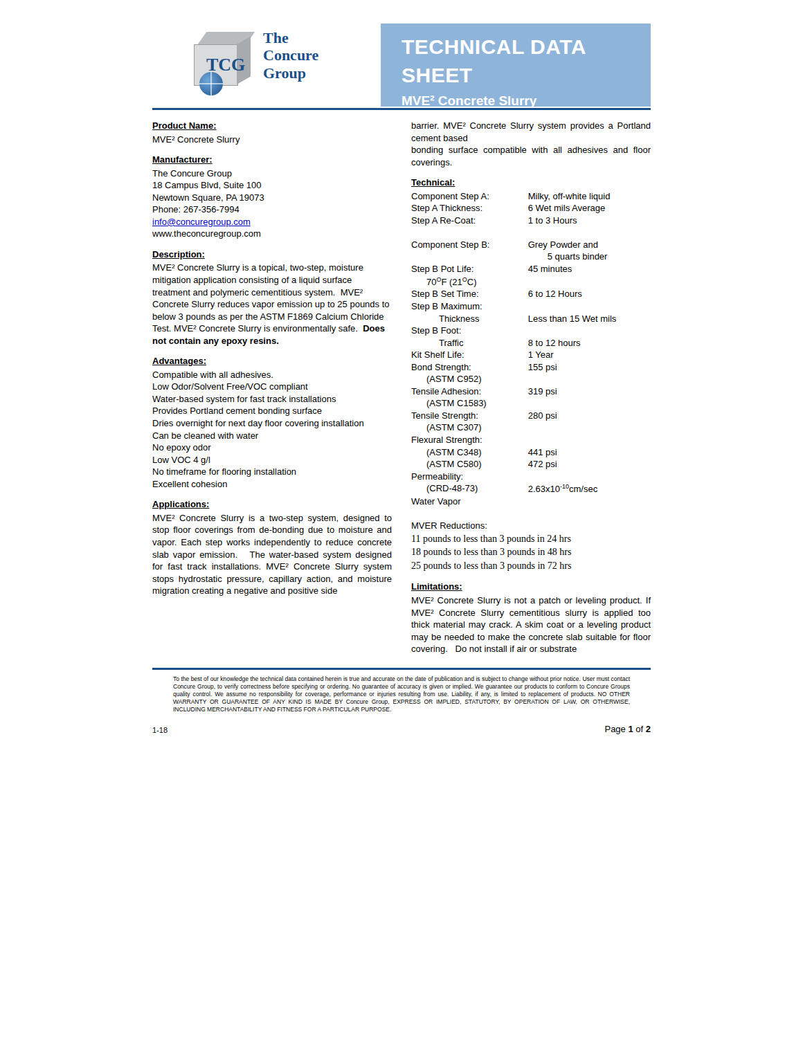TECHNICAL DATA SHEET
MVE² Concrete Slurry
TCG
The Concure Group
Product Name:
MVE² Concrete Slurry
Manufacturer:
The Concure Group
18 Campus Blvd, Suite 100
Newtown Square, PA 19073
Phone: 267-356-7994
info@concuregroup.com
www.theconcuregroup.com
Description:
MVE² Concrete Slurry is a topical, two-step, moisture mitigation application consisting of a liquid surface treatment and polymeric cementitious system. MVE² Concrete Slurry reduces vapor emission up to 25 pounds to below 3 pounds as per the ASTM F1869 Calcium Chloride Test. MVE² Concrete Slurry is environmentally safe. Does not contain any epoxy resins.
Advantages:
Compatible with all adhesives.
Low Odor/Solvent Free/VOC compliant
Water-based system for fast track installations
Provides Portland cement bonding surface
Dries overnight for next day floor covering installation
Can be cleaned with water
No epoxy odor
Low VOC 4 g/l
No timeframe for flooring installation
Excellent cohesion
Applications:
MVE² Concrete Slurry is a two-step system, designed to stop floor coverings from de-bonding due to moisture and vapor. Each step works independently to reduce concrete slab vapor emission. The water-based system designed for fast track installations. MVE² Concrete Slurry system stops hydrostatic pressure, capillary action, and moisture migration creating a negative and positive side
barrier. MVE² Concrete Slurry system provides a Portland cement based
bonding surface compatible with all adhesives and floor coverings.
Technical:
| Component Step A: | Milky, off-white liquid |
| Step A Thickness: | 6 Wet mils Average |
| Step A Re-Coat: | 1 to 3 Hours |
| Component Step B: | Grey Powder and |
| | 5 quarts binder |
| Step B Pot Life: | 45 minutes |
| 70 O F (21 O C) |
| Step B Set Time: | 6 to 12 Hours |
| Step B Maximum: |
| Thickness | Less than 15 Wet mils |
| Step B Foot: |
| Traffic | 8 to 12 hours |
| Kit Shelf Life: | 1 Year |
| Bond Strength: | 155 psi |
| (ASTM C952) |
| Tensile Adhesion: | 319 psi |
| (ASTM C1583) |
| Tensile Strength: | 280 psi |
| (ASTM C307) |
| Flexural Strength: |
| (ASTM C348) | 441 psi |
| (ASTM C580) | 472 psi |
| Permeability: |
| (CRD-48-73) | 2.63x10 -10 cm/sec |
| Water Vapor |
MVER Reductions:
11 pounds to less than 3 pounds in 24 hrs
18 pounds to less than 3 pounds in 48 hrs
25 pounds to less than 3 pounds in 72 hrs
Limitations:
MVE² Concrete Slurry is not a patch or leveling product. If MVE² Concrete Slurry cementitious slurry is applied too thick material may crack. A skim coat or a leveling product may be needed to make the concrete slab suitable for floor covering. Do not install if air or substrate
To the best of our knowledge the technical data contained herein is true and accurate on the date of publication and is subject to change without prior notice. User must contact Concure Group, to verify correctness before specifying or ordering. No guarantee of accuracy is given or implied. We guarantee our products to conform to Concure Groups quality control. We assume no responsibility for coverage, performance or injuries resulting from use. Liability, if any, is limited to replacement of products. NO OTHER WARRANTY OR GUARANTEE OF ANY KIND IS MADE BY Concure Group, EXPRESS OR IMPLIED, STATUTORY, BY OPERATION OF LAW, OR OTHERWISE, INCLUDING MERCHANTABILITY AND FITNESS FOR A PARTICULAR PURPOSE.
1-18
Page 1 of 2